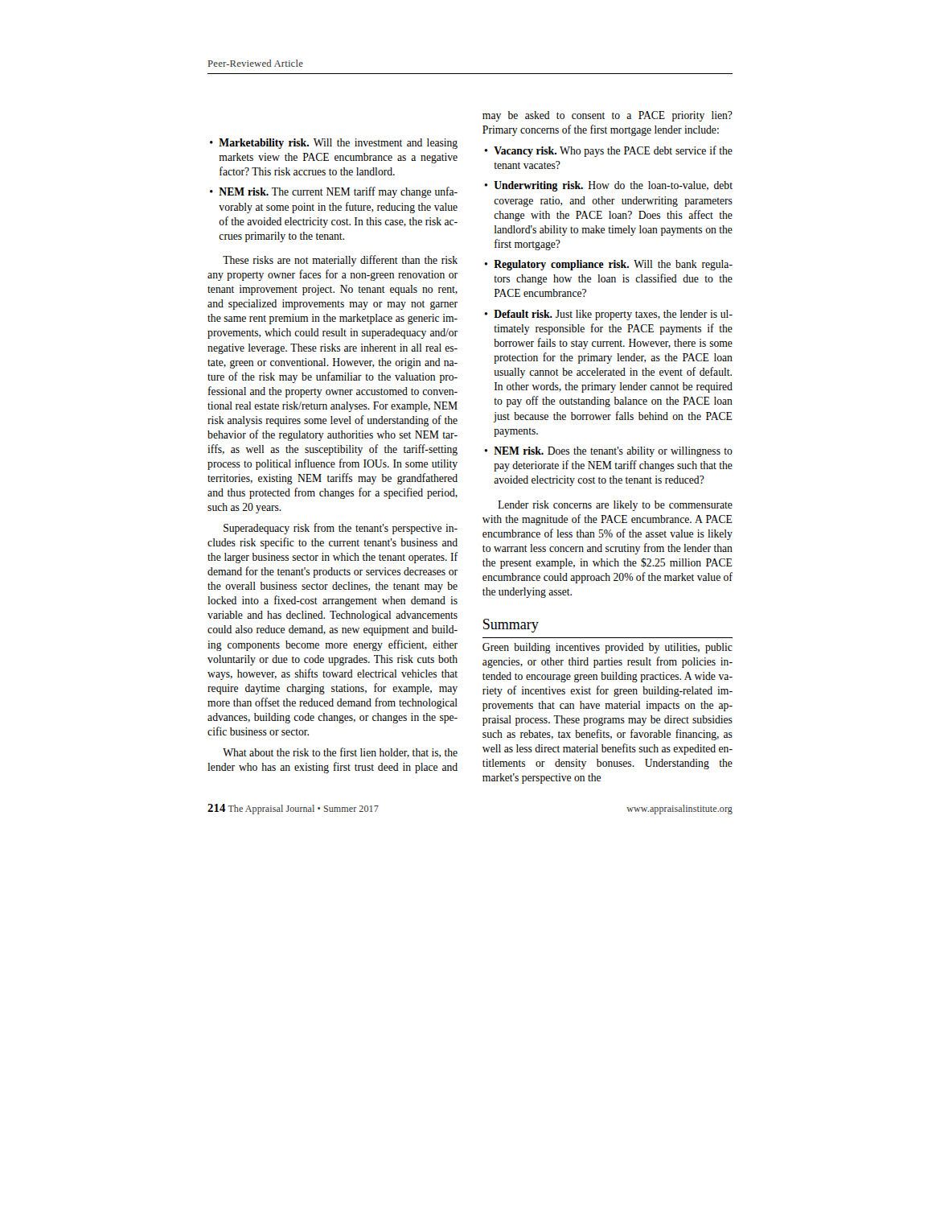Peer-Reviewed Article
Marketability risk. Will the investment and leasing markets view the PACE encumbrance as a negative factor? This risk accrues to the landlord.
NEM risk. The current NEM tariff may change unfavorably at some point in the future, reducing the value of the avoided electricity cost. In this case, the risk accrues primarily to the tenant.
These risks are not materially different than the risk any property owner faces for a non-green renovation or tenant improvement project. No tenant equals no rent, and specialized improvements may or may not garner the same rent premium in the marketplace as generic improvements, which could result in superadequacy and/or negative leverage. These risks are inherent in all real estate, green or conventional. However, the origin and nature of the risk may be unfamiliar to the valuation professional and the property owner accustomed to conventional real estate risk/return analyses. For example, NEM risk analysis requires some level of understanding of the behavior of the regulatory authorities who set NEM tariffs, as well as the susceptibility of the tariff-setting process to political influence from IOUs. In some utility territories, existing NEM tariffs may be grandfathered and thus protected from changes for a specified period, such as 20 years.
Superadequacy risk from the tenant's perspective includes risk specific to the current tenant's business and the larger business sector in which the tenant operates. If demand for the tenant's products or services decreases or the overall business sector declines, the tenant may be locked into a fixed-cost arrangement when demand is variable and has declined. Technological advancements could also reduce demand, as new equipment and building components become more energy efficient, either voluntarily or due to code upgrades. This risk cuts both ways, however, as shifts toward electrical vehicles that require daytime charging stations, for example, may more than offset the reduced demand from technological advances, building code changes, or changes in the specific business or sector.
What about the risk to the first lien holder, that is, the lender who has an existing first trust deed in place and may be asked to consent to a PACE priority lien? Primary concerns of the first mortgage lender include:
Vacancy risk. Who pays the PACE debt service if the tenant vacates?
Underwriting risk. How do the loan-to-value, debt coverage ratio, and other underwriting parameters change with the PACE loan? Does this affect the landlord's ability to make timely loan payments on the first mortgage?
Regulatory compliance risk. Will the bank regulators change how the loan is classified due to the PACE encumbrance?
Default risk. Just like property taxes, the lender is ultimately responsible for the PACE payments if the borrower fails to stay current. However, there is some protection for the primary lender, as the PACE loan usually cannot be accelerated in the event of default. In other words, the primary lender cannot be required to pay off the outstanding balance on the PACE loan just because the borrower falls behind on the PACE payments.
NEM risk. Does the tenant's ability or willingness to pay deteriorate if the NEM tariff changes such that the avoided electricity cost to the tenant is reduced?
Lender risk concerns are likely to be commensurate with the magnitude of the PACE encumbrance. A PACE encumbrance of less than 5% of the asset value is likely to warrant less concern and scrutiny from the lender than the present example, in which the $2.25 million PACE encumbrance could approach 20% of the market value of the underlying asset.
Summary
Green building incentives provided by utilities, public agencies, or other third parties result from policies intended to encourage green building practices. A wide variety of incentives exist for green building-related improvements that can have material impacts on the appraisal process. These programs may be direct subsidies such as rebates, tax benefits, or favorable financing, as well as less direct material benefits such as expedited entitlements or density bonuses. Understanding the market's perspective on the
214 The Appraisal Journal • Summer 2017
www.appraisalinstitute.org